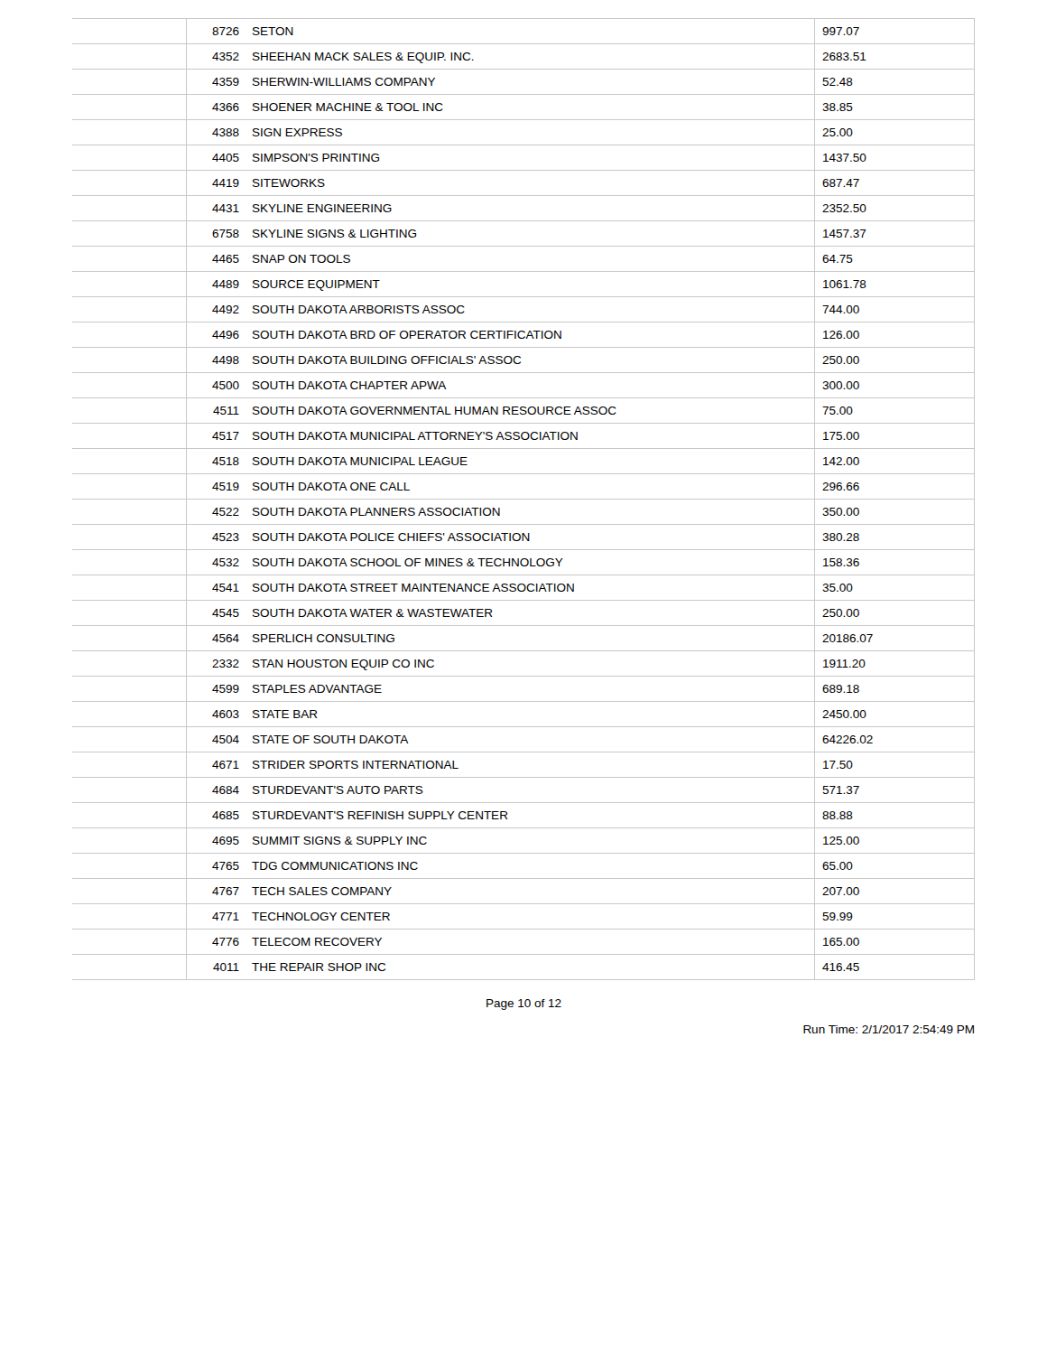| | 8726 | SETON | 997.07 |
| | 4352 | SHEEHAN MACK SALES & EQUIP. INC. | 2683.51 |
| | 4359 | SHERWIN-WILLIAMS COMPANY | 52.48 |
| | 4366 | SHOENER MACHINE & TOOL INC | 38.85 |
| | 4388 | SIGN EXPRESS | 25.00 |
| | 4405 | SIMPSON'S PRINTING | 1437.50 |
| | 4419 | SITEWORKS | 687.47 |
| | 4431 | SKYLINE ENGINEERING | 2352.50 |
| | 6758 | SKYLINE SIGNS & LIGHTING | 1457.37 |
| | 4465 | SNAP ON TOOLS | 64.75 |
| | 4489 | SOURCE EQUIPMENT | 1061.78 |
| | 4492 | SOUTH DAKOTA ARBORISTS ASSOC | 744.00 |
| | 4496 | SOUTH DAKOTA BRD OF OPERATOR CERTIFICATION | 126.00 |
| | 4498 | SOUTH DAKOTA BUILDING OFFICIALS' ASSOC | 250.00 |
| | 4500 | SOUTH DAKOTA CHAPTER APWA | 300.00 |
| | 4511 | SOUTH DAKOTA GOVERNMENTAL HUMAN RESOURCE ASSOC | 75.00 |
| | 4517 | SOUTH DAKOTA MUNICIPAL ATTORNEY'S ASSOCIATION | 175.00 |
| | 4518 | SOUTH DAKOTA MUNICIPAL LEAGUE | 142.00 |
| | 4519 | SOUTH DAKOTA ONE CALL | 296.66 |
| | 4522 | SOUTH DAKOTA PLANNERS ASSOCIATION | 350.00 |
| | 4523 | SOUTH DAKOTA POLICE CHIEFS' ASSOCIATION | 380.28 |
| | 4532 | SOUTH DAKOTA SCHOOL OF MINES & TECHNOLOGY | 158.36 |
| | 4541 | SOUTH DAKOTA STREET MAINTENANCE ASSOCIATION | 35.00 |
| | 4545 | SOUTH DAKOTA WATER & WASTEWATER | 250.00 |
| | 4564 | SPERLICH CONSULTING | 20186.07 |
| | 2332 | STAN HOUSTON EQUIP CO INC | 1911.20 |
| | 4599 | STAPLES ADVANTAGE | 689.18 |
| | 4603 | STATE BAR | 2450.00 |
| | 4504 | STATE OF SOUTH DAKOTA | 64226.02 |
| | 4671 | STRIDER SPORTS INTERNATIONAL | 17.50 |
| | 4684 | STURDEVANT'S AUTO PARTS | 571.37 |
| | 4685 | STURDEVANT'S REFINISH SUPPLY CENTER | 88.88 |
| | 4695 | SUMMIT SIGNS & SUPPLY INC | 125.00 |
| | 4765 | TDG COMMUNICATIONS INC | 65.00 |
| | 4767 | TECH SALES COMPANY | 207.00 |
| | 4771 | TECHNOLOGY CENTER | 59.99 |
| | 4776 | TELECOM RECOVERY | 165.00 |
| | 4011 | THE REPAIR SHOP INC | 416.45 |
Page 10 of 12
Run Time: 2/1/2017 2:54:49 PM